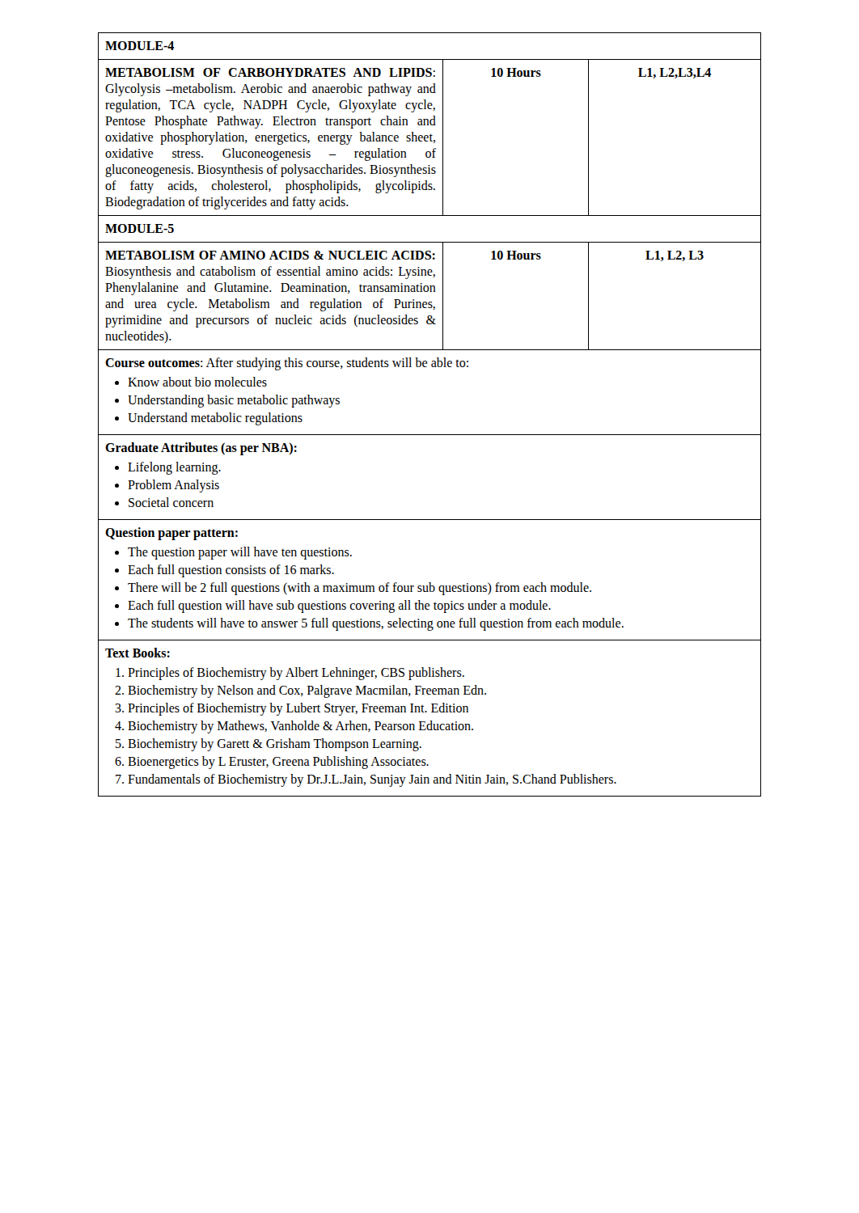| MODULE-4 |
| METABOLISM OF CARBOHYDRATES AND LIPIDS : Glycolysis –metabolism. Aerobic and anaerobic pathway and regulation, TCA cycle, NADPH Cycle, Glyoxylate cycle, Pentose Phosphate Pathway. Electron transport chain and oxidative phosphorylation, energetics, energy balance sheet, oxidative stress. Gluconeogenesis – regulation of gluconeogenesis. Biosynthesis of polysaccharides. Biosynthesis of fatty acids, cholesterol, phospholipids, glycolipids. Biodegradation of triglycerides and fatty acids. | 10 Hours | L1, L2,L3,L4 |
| MODULE-5 |
| METABOLISM OF AMINO ACIDS & NUCLEIC ACIDS: Biosynthesis and catabolism of essential amino acids: Lysine, Phenylalanine and Glutamine. Deamination, transamination and urea cycle. Metabolism and regulation of Purines, pyrimidine and precursors of nucleic acids (nucleosides & nucleotides). | 10 Hours | L1, L2, L3 |
| Course outcomes : After studying this course, students will be able to: Know about bio molecules Understanding basic metabolic pathways Understand metabolic regulations |
| Graduate Attributes (as per NBA): Lifelong learning. Problem Analysis Societal concern |
| Question paper pattern: The question paper will have ten questions. Each full question consists of 16 marks. There will be 2 full questions (with a maximum of four sub questions) from each module. Each full question will have sub questions covering all the topics under a module. The students will have to answer 5 full questions, selecting one full question from each module. |
| Text Books: Principles of Biochemistry by Albert Lehninger, CBS publishers. Biochemistry by Nelson and Cox, Palgrave Macmilan, Freeman Edn. Principles of Biochemistry by Lubert Stryer, Freeman Int. Edition Biochemistry by Mathews, Vanholde & Arhen, Pearson Education. Biochemistry by Garett & Grisham Thompson Learning. Bioenergetics by L Eruster, Greena Publishing Associates. Fundamentals of Biochemistry by Dr.J.L.Jain, Sunjay Jain and Nitin Jain, S.Chand Publishers. |